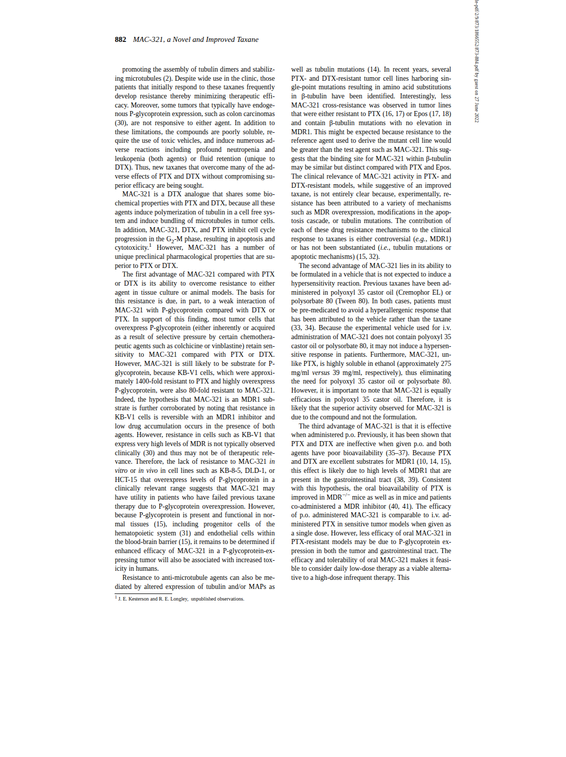882 MAC-321, a Novel and Improved Taxane
promoting the assembly of tubulin dimers and stabilizing microtubules (2). Despite wide use in the clinic, those patients that initially respond to these taxanes frequently develop resistance thereby minimizing therapeutic efficacy. Moreover, some tumors that typically have endogenous P-glycoprotein expression, such as colon carcinomas (30), are not responsive to either agent. In addition to these limitations, the compounds are poorly soluble, require the use of toxic vehicles, and induce numerous adverse reactions including profound neutropenia and leukopenia (both agents) or fluid retention (unique to DTX). Thus, new taxanes that overcome many of the adverse effects of PTX and DTX without compromising superior efficacy are being sought.
MAC-321 is a DTX analogue that shares some biochemical properties with PTX and DTX, because all these agents induce polymerization of tubulin in a cell free system and induce bundling of microtubules in tumor cells. In addition, MAC-321, DTX, and PTX inhibit cell cycle progression in the G2-M phase, resulting in apoptosis and cytotoxicity.1 However, MAC-321 has a number of unique preclinical pharmacological properties that are superior to PTX or DTX.
The first advantage of MAC-321 compared with PTX or DTX is its ability to overcome resistance to either agent in tissue culture or animal models. The basis for this resistance is due, in part, to a weak interaction of MAC-321 with P-glycoprotein compared with DTX or PTX. In support of this finding, most tumor cells that overexpress P-glycoprotein (either inherently or acquired as a result of selective pressure by certain chemotherapeutic agents such as colchicine or vinblastine) retain sensitivity to MAC-321 compared with PTX or DTX. However, MAC-321 is still likely to be substrate for P-glycoprotein, because KB-V1 cells, which were approximately 1400-fold resistant to PTX and highly overexpress P-glycoprotein, were also 80-fold resistant to MAC-321. Indeed, the hypothesis that MAC-321 is an MDR1 substrate is further corroborated by noting that resistance in KB-V1 cells is reversible with an MDR1 inhibitor and low drug accumulation occurs in the presence of both agents. However, resistance in cells such as KB-V1 that express very high levels of MDR is not typically observed clinically (30) and thus may not be of therapeutic relevance. Therefore, the lack of resistance to MAC-321 in vitro or in vivo in cell lines such as KB-8-5, DLD-1, or HCT-15 that overexpress levels of P-glycoprotein in a clinically relevant range suggests that MAC-321 may have utility in patients who have failed previous taxane therapy due to P-glycoprotein overexpression. However, because P-glycoprotein is present and functional in normal tissues (15), including progenitor cells of the hematopoietic system (31) and endothelial cells within the blood-brain barrier (15), it remains to be determined if enhanced efficacy of MAC-321 in a P-glycoprotein-expressing tumor will also be associated with increased toxicity in humans.
Resistance to anti-microtubule agents can also be mediated by altered expression of tubulin and/or MAPs as well as tubulin mutations (14). In recent years, several PTX- and DTX-resistant tumor cell lines harboring single-point mutations resulting in amino acid substitutions in β-tubulin have been identified. Interestingly, less MAC-321 cross-resistance was observed in tumor lines that were either resistant to PTX (16, 17) or Epos (17, 18) and contain β-tubulin mutations with no elevation in MDR1. This might be expected because resistance to the reference agent used to derive the mutant cell line would be greater than the test agent such as MAC-321. This suggests that the binding site for MAC-321 within β-tubulin may be similar but distinct compared with PTX and Epos. The clinical relevance of MAC-321 activity in PTX- and DTX-resistant models, while suggestive of an improved taxane, is not entirely clear because, experimentally, resistance has been attributed to a variety of mechanisms such as MDR overexpression, modifications in the apoptosis cascade, or tubulin mutations. The contribution of each of these drug resistance mechanisms to the clinical response to taxanes is either controversial (e.g., MDR1) or has not been substantiated (i.e., tubulin mutations or apoptotic mechanisms) (15, 32).
The second advantage of MAC-321 lies in its ability to be formulated in a vehicle that is not expected to induce a hypersensitivity reaction. Previous taxanes have been administered in polyoxyl 35 castor oil (Cremophor EL) or polysorbate 80 (Tween 80). In both cases, patients must be pre-medicated to avoid a hyperallergenic response that has been attributed to the vehicle rather than the taxane (33, 34). Because the experimental vehicle used for i.v. administration of MAC-321 does not contain polyoxyl 35 castor oil or polysorbate 80, it may not induce a hypersensitive response in patients. Furthermore, MAC-321, unlike PTX, is highly soluble in ethanol (approximately 275 mg/ml versus 39 mg/ml, respectively), thus eliminating the need for polyoxyl 35 castor oil or polysorbate 80. However, it is important to note that MAC-321 is equally efficacious in polyoxyl 35 castor oil. Therefore, it is likely that the superior activity observed for MAC-321 is due to the compound and not the formulation.
The third advantage of MAC-321 is that it is effective when administered p.o. Previously, it has been shown that PTX and DTX are ineffective when given p.o. and both agents have poor bioavailability (35–37). Because PTX and DTX are excellent substrates for MDR1 (10, 14, 15), this effect is likely due to high levels of MDR1 that are present in the gastrointestinal tract (38, 39). Consistent with this hypothesis, the oral bioavailability of PTX is improved in MDR−/− mice as well as in mice and patients co-administered a MDR inhibitor (40, 41). The efficacy of p.o. administered MAC-321 is comparable to i.v. administered PTX in sensitive tumor models when given as a single dose. However, less efficacy of oral MAC-321 in PTX-resistant models may be due to P-glycoprotein expression in both the tumor and gastrointestinal tract. The efficacy and tolerability of oral MAC-321 makes it feasible to consider daily low-dose therapy as a viable alternative to a high-dose infrequent therapy. This
1 J. E. Kesterson and R. E. Longley, unpublished observations.
Downloaded from http://aacrjournals.org/mct/article-pdf/2/9/873/1866552/873-884.pdf by guest on 27 June 2022